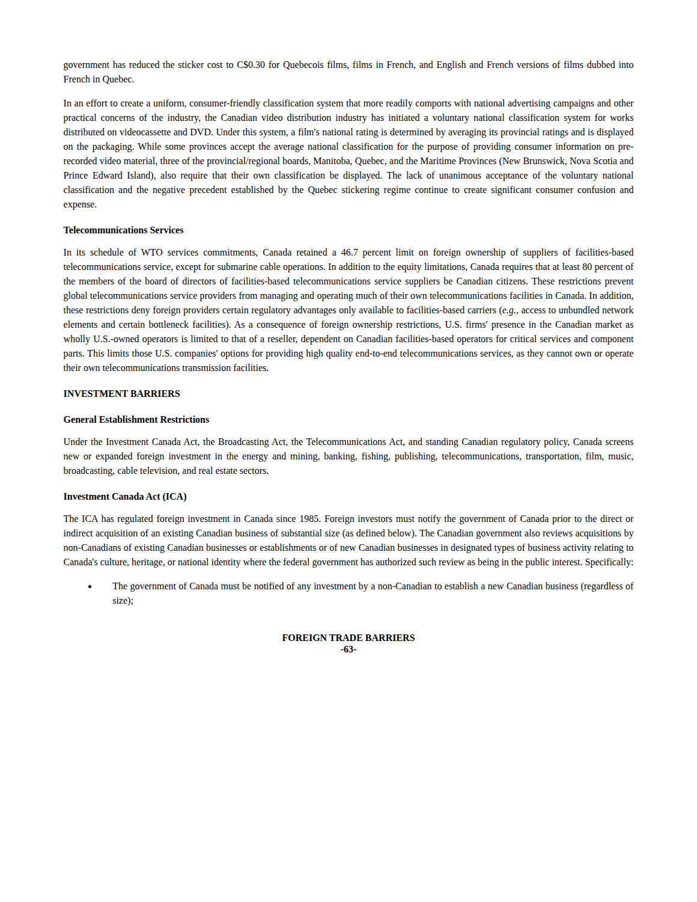government has reduced the sticker cost to C$0.30 for Quebecois films, films in French, and English and French versions of films dubbed into French in Quebec.
In an effort to create a uniform, consumer-friendly classification system that more readily comports with national advertising campaigns and other practical concerns of the industry, the Canadian video distribution industry has initiated a voluntary national classification system for works distributed on videocassette and DVD. Under this system, a film's national rating is determined by averaging its provincial ratings and is displayed on the packaging. While some provinces accept the average national classification for the purpose of providing consumer information on pre-recorded video material, three of the provincial/regional boards, Manitoba, Quebec, and the Maritime Provinces (New Brunswick, Nova Scotia and Prince Edward Island), also require that their own classification be displayed. The lack of unanimous acceptance of the voluntary national classification and the negative precedent established by the Quebec stickering regime continue to create significant consumer confusion and expense.
Telecommunications Services
In its schedule of WTO services commitments, Canada retained a 46.7 percent limit on foreign ownership of suppliers of facilities-based telecommunications service, except for submarine cable operations. In addition to the equity limitations, Canada requires that at least 80 percent of the members of the board of directors of facilities-based telecommunications service suppliers be Canadian citizens. These restrictions prevent global telecommunications service providers from managing and operating much of their own telecommunications facilities in Canada. In addition, these restrictions deny foreign providers certain regulatory advantages only available to facilities-based carriers (e.g., access to unbundled network elements and certain bottleneck facilities). As a consequence of foreign ownership restrictions, U.S. firms' presence in the Canadian market as wholly U.S.-owned operators is limited to that of a reseller, dependent on Canadian facilities-based operators for critical services and component parts. This limits those U.S. companies' options for providing high quality end-to-end telecommunications services, as they cannot own or operate their own telecommunications transmission facilities.
INVESTMENT BARRIERS
General Establishment Restrictions
Under the Investment Canada Act, the Broadcasting Act, the Telecommunications Act, and standing Canadian regulatory policy, Canada screens new or expanded foreign investment in the energy and mining, banking, fishing, publishing, telecommunications, transportation, film, music, broadcasting, cable television, and real estate sectors.
Investment Canada Act (ICA)
The ICA has regulated foreign investment in Canada since 1985. Foreign investors must notify the government of Canada prior to the direct or indirect acquisition of an existing Canadian business of substantial size (as defined below). The Canadian government also reviews acquisitions by non-Canadians of existing Canadian businesses or establishments or of new Canadian businesses in designated types of business activity relating to Canada's culture, heritage, or national identity where the federal government has authorized such review as being in the public interest. Specifically:
The government of Canada must be notified of any investment by a non-Canadian to establish a new Canadian business (regardless of size);
FOREIGN TRADE BARRIERS
-63-